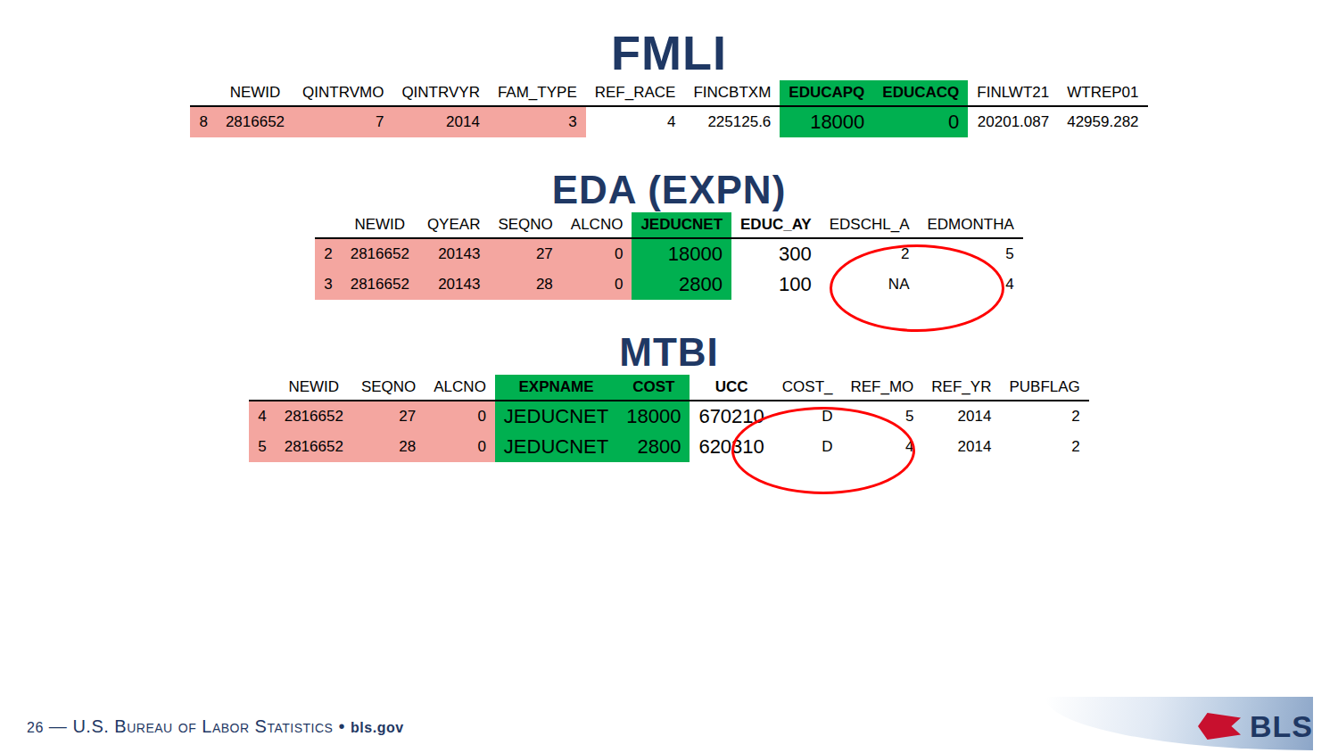FMLI
| | NEWID | QINTRVMO | QINTRVYR | FAM_TYPE | REF_RACE | FINCBTXM | EDUCAPQ | EDUCACQ | FINLWT21 | WTREP01 |
| --- | --- | --- | --- | --- | --- | --- | --- | --- | --- | --- |
| 8 | 2816652 | 7 | 2014 | 3 | 4 | 225125.6 | 18000 | 0 | 20201.087 | 42959.282 |
EDA (EXPN)
| | NEWID | QYEAR | SEQNO | ALCNO | JEDUCNET | EDUC_AY | EDSCHL_A | EDMONTHA |
| --- | --- | --- | --- | --- | --- | --- | --- | --- |
| 2 | 2816652 | 20143 | 27 | 0 | 18000 | 300 | 2 | 5 |
| 3 | 2816652 | 20143 | 28 | 0 | 2800 | 100 | NA | 4 |
MTBI
| | NEWID | SEQNO | ALCNO | EXPNAME | COST | UCC | COST_ | REF_MO | REF_YR | PUBFLAG |
| --- | --- | --- | --- | --- | --- | --- | --- | --- | --- | --- |
| 4 | 2816652 | 27 | 0 | JEDUCNET | 18000 | 670210 | D | 5 | 2014 | 2 |
| 5 | 2816652 | 28 | 0 | JEDUCNET | 2800 | 620310 | D | 4 | 2014 | 2 |
26 — U.S. Bureau of Labor Statistics • bls.gov
BLS